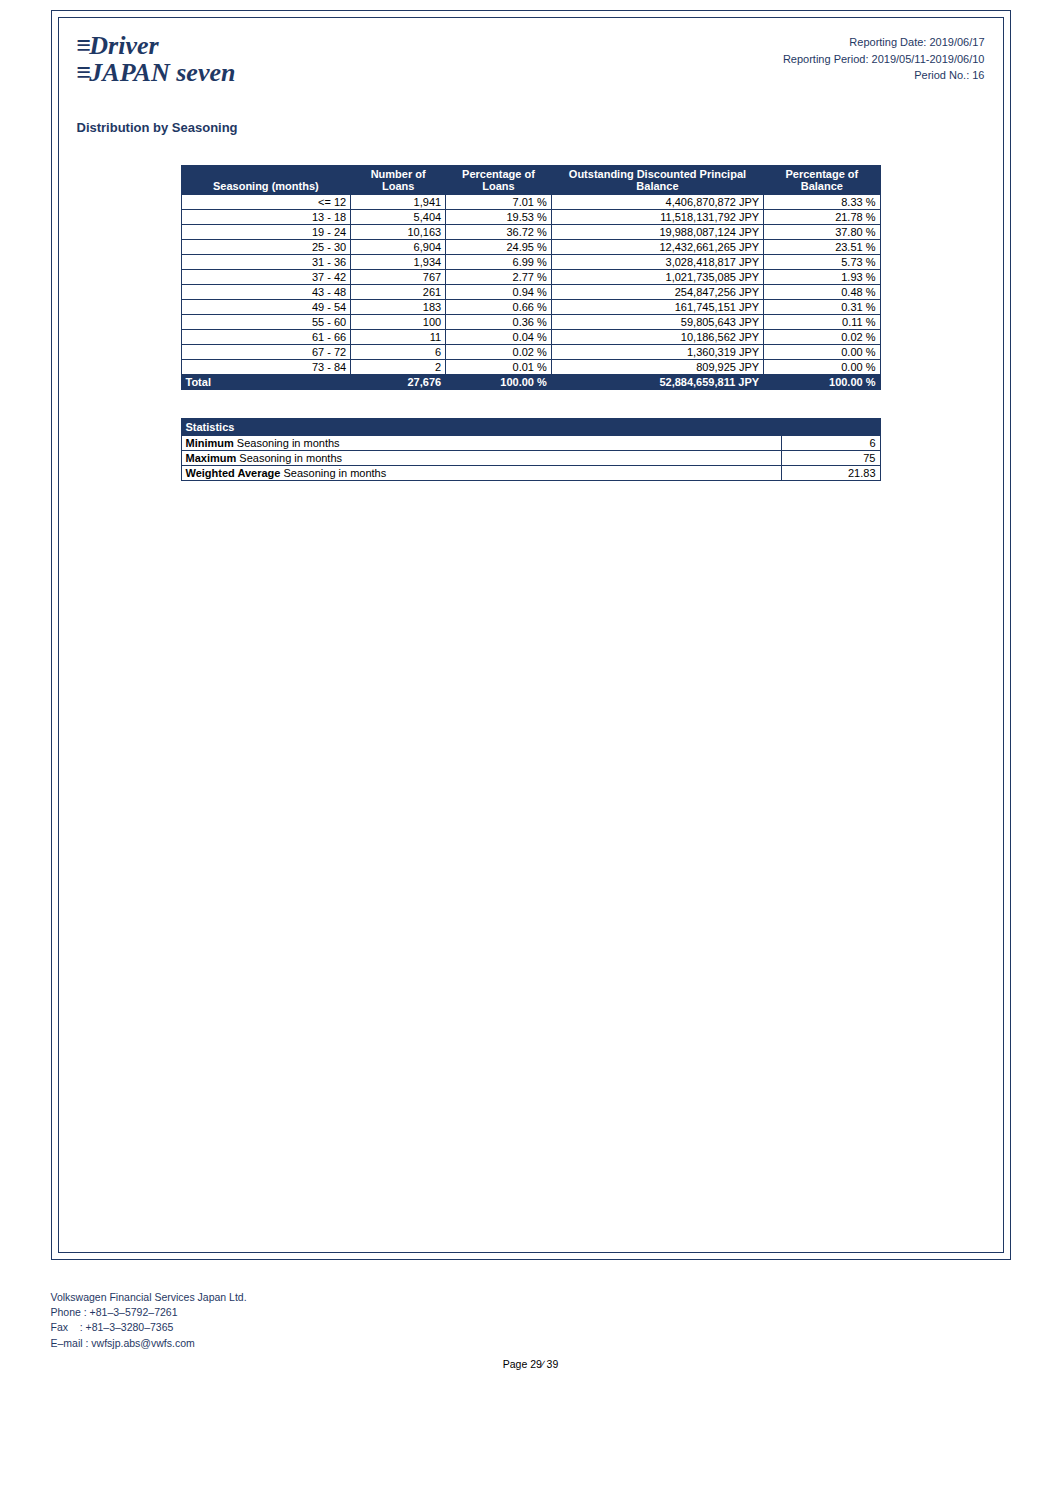≡Driver
≡JAPAN seven
Reporting Date: 2019/06/17
Reporting Period: 2019/05/11-2019/06/10
Period No.: 16
Distribution by Seasoning
| Seasoning (months) | Number of Loans | Percentage of Loans | Outstanding Discounted Principal Balance | Percentage of Balance |
| --- | --- | --- | --- | --- |
| <= 12 | 1,941 | 7.01 % | 4,406,870,872 JPY | 8.33 % |
| 13 - 18 | 5,404 | 19.53 % | 11,518,131,792 JPY | 21.78 % |
| 19 - 24 | 10,163 | 36.72 % | 19,988,087,124 JPY | 37.80 % |
| 25 - 30 | 6,904 | 24.95 % | 12,432,661,265 JPY | 23.51 % |
| 31 - 36 | 1,934 | 6.99 % | 3,028,418,817 JPY | 5.73 % |
| 37 - 42 | 767 | 2.77 % | 1,021,735,085 JPY | 1.93 % |
| 43 - 48 | 261 | 0.94 % | 254,847,256 JPY | 0.48 % |
| 49 - 54 | 183 | 0.66 % | 161,745,151 JPY | 0.31 % |
| 55 - 60 | 100 | 0.36 % | 59,805,643 JPY | 0.11 % |
| 61 - 66 | 11 | 0.04 % | 10,186,562 JPY | 0.02 % |
| 67 - 72 | 6 | 0.02 % | 1,360,319 JPY | 0.00 % |
| 73 - 84 | 2 | 0.01 % | 809,925 JPY | 0.00 % |
| Total | 27,676 | 100.00 % | 52,884,659,811 JPY | 100.00 % |
| Statistics |
| --- |
| Minimum Seasoning in months | 6 |
| Maximum Seasoning in months | 75 |
| Weighted Average Seasoning in months | 21.83 |
Volkswagen Financial Services Japan Ltd.
Phone : +81–3–5792–7261
Fax : +81–3–3280–7365
E–mail : vwfsjp.abs@vwfs.com
Page 29∕ 39